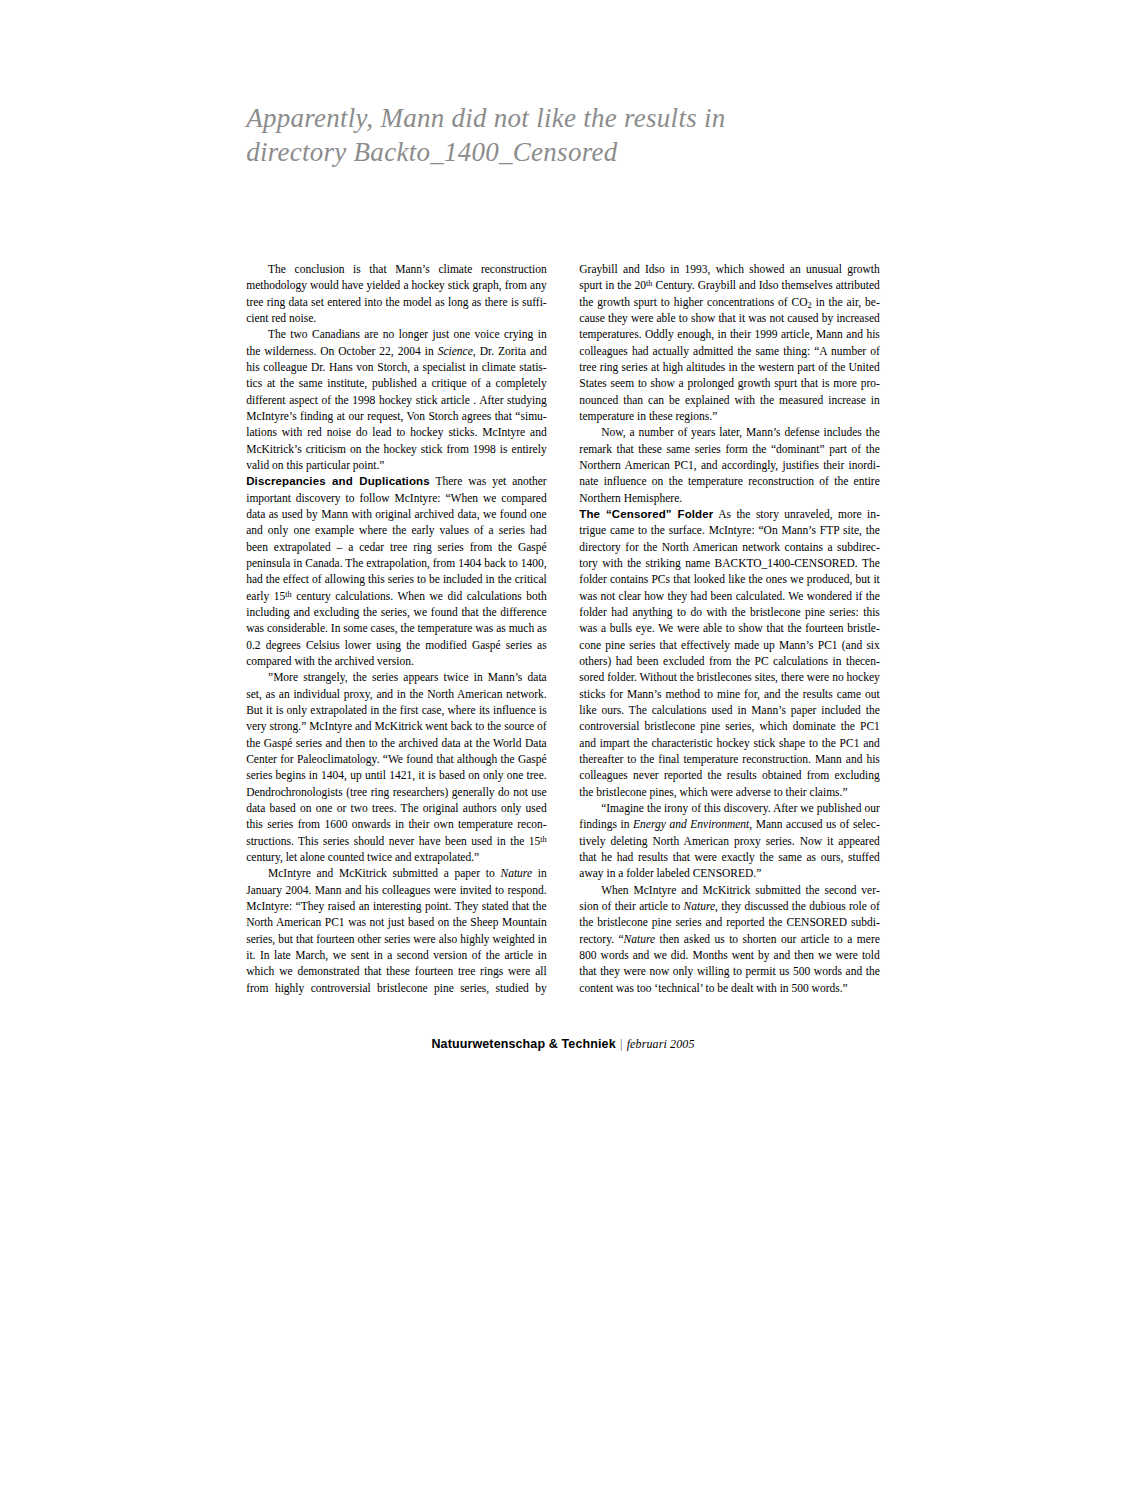Apparently, Mann did not like the results in directory Backto_1400_Censored
The conclusion is that Mann’s climate reconstruction methodology would have yielded a hockey stick graph, from any tree ring data set entered into the model as long as there is sufficient red noise.
The two Canadians are no longer just one voice crying in the wilderness. On October 22, 2004 in Science, Dr. Zorita and his colleague Dr. Hans von Storch, a specialist in climate statistics at the same institute, published a critique of a completely different aspect of the 1998 hockey stick article . After studying McIntyre’s finding at our request, Von Storch agrees that “simulations with red noise do lead to hockey sticks. McIntyre and McKitrick’s criticism on the hockey stick from 1998 is entirely valid on this particular point.”
Discrepancies and Duplications There was yet another important discovery to follow McIntyre: “When we compared data as used by Mann with original archived data, we found one and only one example where the early values of a series had been extrapolated – a cedar tree ring series from the Gaspé peninsula in Canada. The extrapolation, from 1404 back to 1400, had the effect of allowing this series to be included in the critical early 15th century calculations. When we did calculations both including and excluding the series, we found that the difference was considerable. In some cases, the temperature was as much as 0.2 degrees Celsius lower using the modified Gaspé series as compared with the archived version.
”More strangely, the series appears twice in Mann’s data set, as an individual proxy, and in the North American network. But it is only extrapolated in the first case, where its influence is very strong.” McIntyre and McKitrick went back to the source of the Gaspé series and then to the archived data at the World Data Center for Paleoclimatology. “We found that although the Gaspé series begins in 1404, up until 1421, it is based on only one tree. Dendrochronologists (tree ring researchers) generally do not use data based on one or two trees. The original authors only used this series from 1600 onwards in their own temperature reconstructions. This series should never have been used in the 15th century, let alone counted twice and extrapolated.”
McIntyre and McKitrick submitted a paper to Nature in January 2004. Mann and his colleagues were invited to respond. McIntyre: “They raised an interesting point. They stated that the North American PC1 was not just based on the Sheep Mountain series, but that fourteen other series were also highly weighted in it. In late March, we sent in a second version of the article in which we demonstrated that these fourteen tree rings were all from highly controversial bristlecone pine series, studied by Graybill and Idso in 1993, which showed an unusual growth spurt in the 20th Century. Graybill and Idso themselves attributed the growth spurt to higher concentrations of CO2 in the air, because they were able to show that it was not caused by increased temperatures. Oddly enough, in their 1999 article, Mann and his colleagues had actually admitted the same thing: “A number of tree ring series at high altitudes in the western part of the United States seem to show a prolonged growth spurt that is more pronounced than can be explained with the measured increase in temperature in these regions.”
Now, a number of years later, Mann’s defense includes the remark that these same series form the “dominant” part of the Northern American PC1, and accordingly, justifies their inordinate influence on the temperature reconstruction of the entire Northern Hemisphere.
The “Censored” Folder As the story unraveled, more intrigue came to the surface. McIntyre: “On Mann’s FTP site, the directory for the North American network contains a subdirectory with the striking name BACKTO_1400-CENSORED. The folder contains PCs that looked like the ones we produced, but it was not clear how they had been calculated. We wondered if the folder had anything to do with the bristlecone pine series: this was a bulls eye. We were able to show that the fourteen bristlecone pine series that effectively made up Mann’s PC1 (and six others) had been excluded from the PC calculations in thecensored folder. Without the bristlecones sites, there were no hockey sticks for Mann’s method to mine for, and the results came out like ours. The calculations used in Mann’s paper included the controversial bristlecone pine series, which dominate the PC1 and impart the characteristic hockey stick shape to the PC1 and thereafter to the final temperature reconstruction. Mann and his colleagues never reported the results obtained from excluding the bristlecone pines, which were adverse to their claims.”
“Imagine the irony of this discovery. After we published our findings in Energy and Environment, Mann accused us of selectively deleting North American proxy series. Now it appeared that he had results that were exactly the same as ours, stuffed away in a folder labeled CENSORED.”
When McIntyre and McKitrick submitted the second version of their article to Nature, they discussed the dubious role of the bristlecone pine series and reported the CENSORED subdirectory. “Nature then asked us to shorten our article to a mere 800 words and we did. Months went by and then we were told that they were now only willing to permit us 500 words and the content was too ‘technical’ to be dealt with in 500 words.”
Natuurwetenschap & Techniek|februari 2005